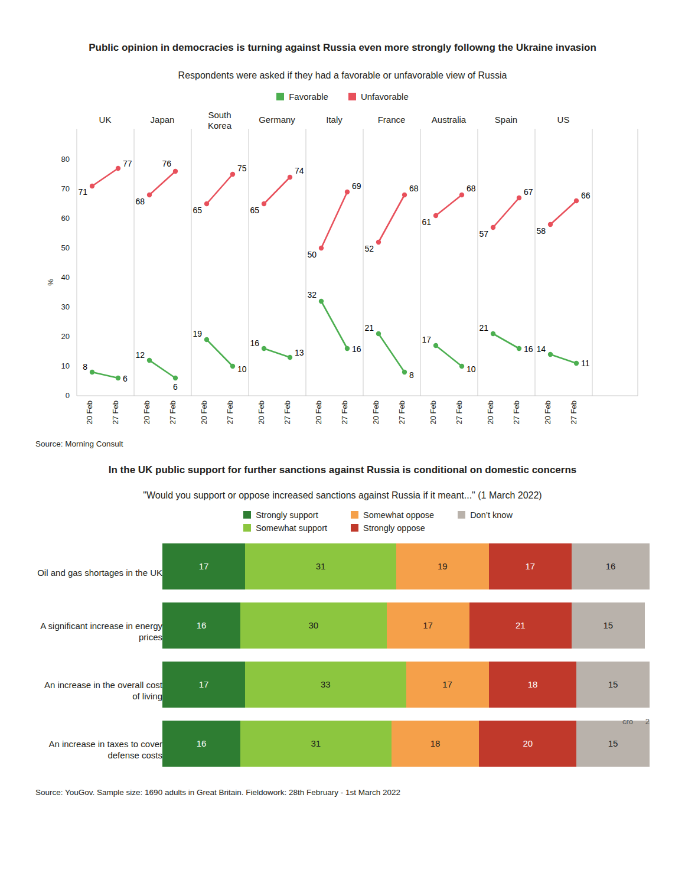Public opinion in democracies is turning against Russia even more strongly followng the Ukraine invasion
Respondents were asked if they had a favorable or unfavorable view of Russia
Favorable Unfavorable
80 70 60 50 40 30 20 10 0 % UK Japan South Korea Germany Italy France Australia Spain US 20 Feb 27 Feb 20 Feb 27 Feb 20 Feb 27 Feb 20 Feb 27 Feb 20 Feb 27 Feb 20 Feb 27 Feb 20 Feb 27 Feb 20 Feb 27 Feb 20 Feb 27 Feb 71 77 8 6 68 76 12 6 65 75 19 10 65 74 16 13 50 69 32 16 52 68 21 8 61 68 17 10 57 67 21 16 58 66 14 11
Source: Morning Consult
In the UK public support for further sanctions against Russia is conditional on domestic concerns
"Would you support or oppose increased sanctions against Russia if it meant..." (1 March 2022)
Strongly support Somewhat oppose Don’t know Somewhat support Strongly oppose
| Oil and gas shortages in the UK | 17 31 19 17 16 |
| A significant increase in energy prices | 16 30 17 21 15 |
| An increase in the overall cost of living | 17 33 17 18 15 |
| An increase in taxes to cover defense costs | 16 31 18 20 15 |
Source: YouGov. Sample size: 1690 adults in Great Britain. Fieldowork: 28th February - 1st March 2022
cro 2